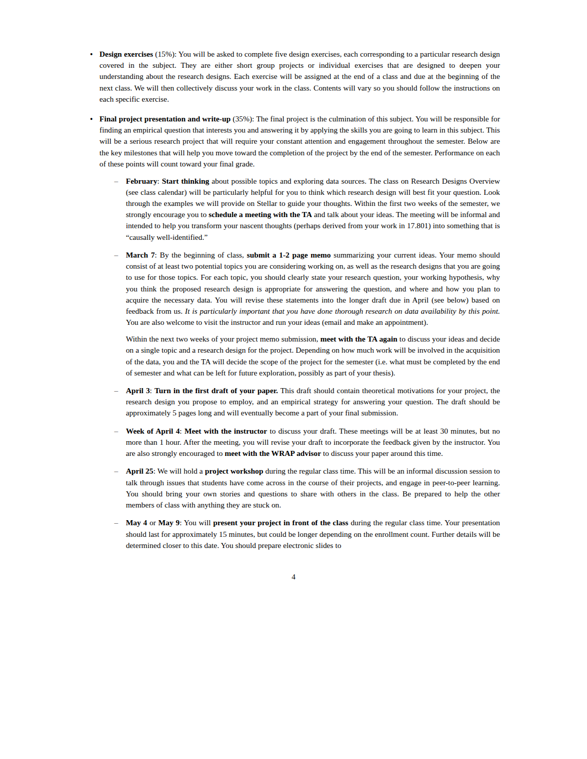Design exercises (15%): You will be asked to complete five design exercises, each corresponding to a particular research design covered in the subject. They are either short group projects or individual exercises that are designed to deepen your understanding about the research designs. Each exercise will be assigned at the end of a class and due at the beginning of the next class. We will then collectively discuss your work in the class. Contents will vary so you should follow the instructions on each specific exercise.
Final project presentation and write-up (35%): The final project is the culmination of this subject. You will be responsible for finding an empirical question that interests you and answering it by applying the skills you are going to learn in this subject. This will be a serious research project that will require your constant attention and engagement throughout the semester. Below are the key milestones that will help you move toward the completion of the project by the end of the semester. Performance on each of these points will count toward your final grade.
February: Start thinking about possible topics and exploring data sources. The class on Research Designs Overview (see class calendar) will be particularly helpful for you to think which research design will best fit your question. Look through the examples we will provide on Stellar to guide your thoughts. Within the first two weeks of the semester, we strongly encourage you to schedule a meeting with the TA and talk about your ideas. The meeting will be informal and intended to help you transform your nascent thoughts (perhaps derived from your work in 17.801) into something that is “causally well-identified.”
March 7: By the beginning of class, submit a 1-2 page memo summarizing your current ideas. Your memo should consist of at least two potential topics you are considering working on, as well as the research designs that you are going to use for those topics. For each topic, you should clearly state your research question, your working hypothesis, why you think the proposed research design is appropriate for answering the question, and where and how you plan to acquire the necessary data. You will revise these statements into the longer draft due in April (see below) based on feedback from us. It is particularly important that you have done thorough research on data availability by this point. You are also welcome to visit the instructor and run your ideas (email and make an appointment).
Within the next two weeks of your project memo submission, meet with the TA again to discuss your ideas and decide on a single topic and a research design for the project. Depending on how much work will be involved in the acquisition of the data, you and the TA will decide the scope of the project for the semester (i.e. what must be completed by the end of semester and what can be left for future exploration, possibly as part of your thesis).
April 3: Turn in the first draft of your paper. This draft should contain theoretical motivations for your project, the research design you propose to employ, and an empirical strategy for answering your question. The draft should be approximately 5 pages long and will eventually become a part of your final submission.
Week of April 4: Meet with the instructor to discuss your draft. These meetings will be at least 30 minutes, but no more than 1 hour. After the meeting, you will revise your draft to incorporate the feedback given by the instructor. You are also strongly encouraged to meet with the WRAP advisor to discuss your paper around this time.
April 25: We will hold a project workshop during the regular class time. This will be an informal discussion session to talk through issues that students have come across in the course of their projects, and engage in peer-to-peer learning. You should bring your own stories and questions to share with others in the class. Be prepared to help the other members of class with anything they are stuck on.
May 4 or May 9: You will present your project in front of the class during the regular class time. Your presentation should last for approximately 15 minutes, but could be longer depending on the enrollment count. Further details will be determined closer to this date. You should prepare electronic slides to
4